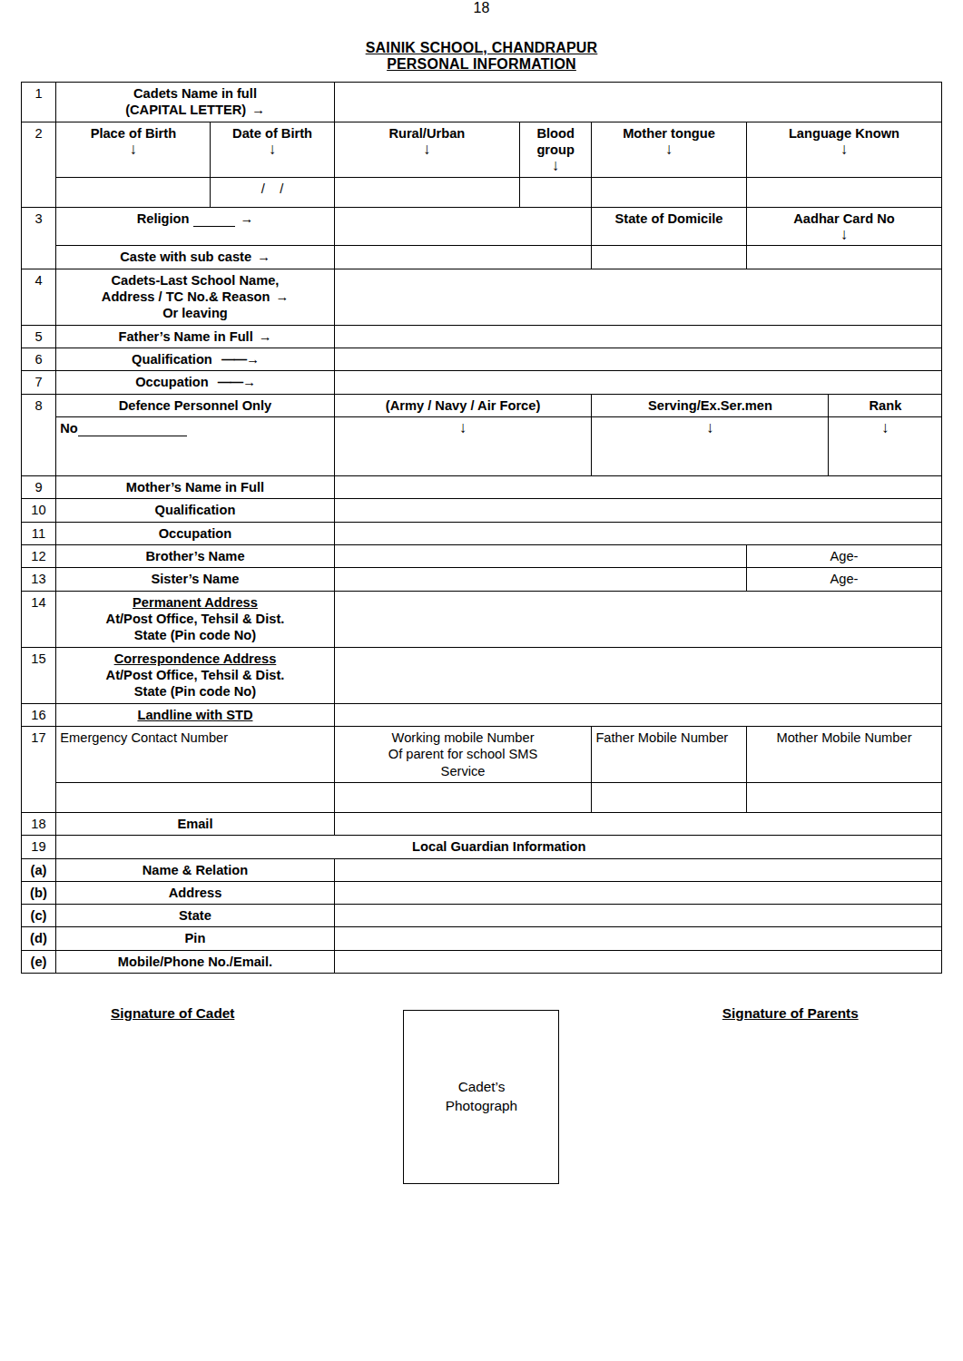18
SAINIK SCHOOL, CHANDRAPUR
PERSONAL INFORMATION
| 1 | Cadets Name in full (CAPITAL LETTER) | |
| 2 | Place of Birth | Date of Birth | Rural/Urban | Blood group | Mother tongue | Language Known |
| | / / | | | | |
| 3 | Religion | | State of Domicile | Aadhar Card No |
| Caste with sub caste | | | |
| 4 | Cadets-Last School Name, Address / TC No.& Reason Or leaving | |
| 5 | Father’s Name in Full | |
| 6 | Qualification | |
| 7 | Occupation | |
| 8 | Defence Personnel Only | (Army / Navy / Air Force) | Serving/Ex.Ser.men | Rank |
| No | | | |
| 9 | Mother’s Name in Full | |
| 10 | Qualification | |
| 11 | Occupation | |
| 12 | Brother’s Name | | Age- |
| 13 | Sister’s Name | | Age- |
| 14 | Permanent Address At/Post Office, Tehsil & Dist. State (Pin code No) | |
| 15 | Correspondence Address At/Post Office, Tehsil & Dist. State (Pin code No) | |
| 16 | Landline with STD | |
| 17 | Emergency Contact Number | Working mobile Number Of parent for school SMS Service | Father Mobile Number | Mother Mobile Number |
| 18 | Email | |
| 19 | Local Guardian Information |
| (a) | Name & Relation | |
| (b) | Address | |
| (c) | State | |
| (d) | Pin | |
| (e) | Mobile/Phone No./Email. | |
| Signature of Cadet | Cadet’s Photograph | Signature of Parents |